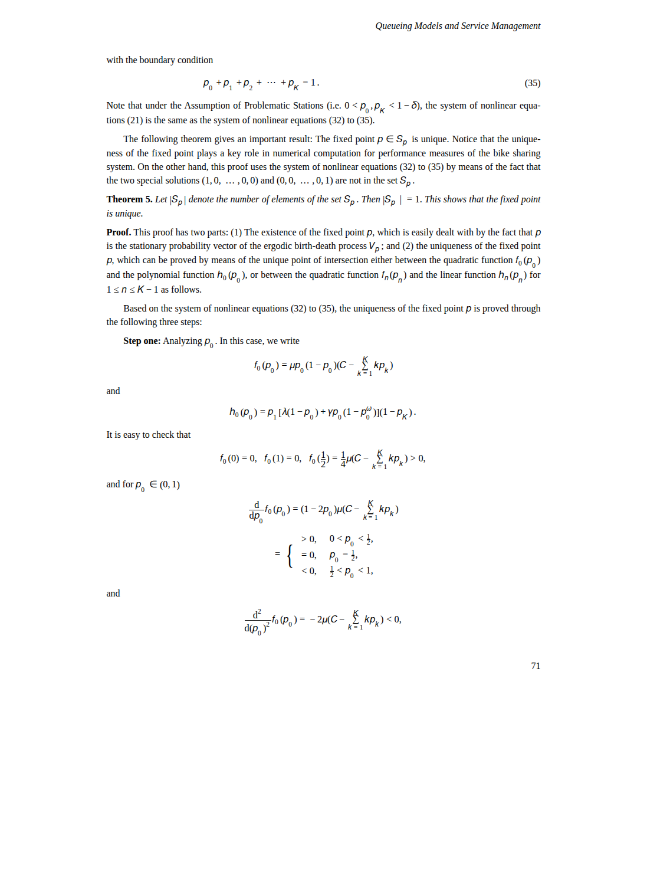Queueing Models and Service Management
with the boundary condition
p0+ p1+ p2+ ⋯+ pK =1.
(35)
Note that under the Assumption of Problematic Stations (i.e. 0<p0,pK<1−δ), the system of nonlinear equations (21) is the same as the system of nonlinear equations (32) to (35).
The following theorem gives an important result: The fixed point p∈Sp is unique. Notice that the uniqueness of the fixed point plays a key role in numerical computation for performance measures of the bike sharing system. On the other hand, this proof uses the system of nonlinear equations (32) to (35) by means of the fact that the two special solutions (1,0,…,0,0) and (0,0,…,0,1) are not in the set Sp.
Theorem 5. Let |Sp| denote the number of elements of the set Sp. Then |Sp|=1. This shows that the fixed point is unique.
Proof. This proof has two parts: (1) The existence of the fixed point p, which is easily dealt with by the fact that p is the stationary probability vector of the ergodic birth-death process Vp; and (2) the uniqueness of the fixed point p, which can be proved by means of the unique point of intersection either between the quadratic function f0(p0) and the polynomial function h0(p0), or between the quadratic function fn(pn) and the linear function hn(pn) for 1≤n≤K−1 as follows.
Based on the system of nonlinear equations (32) to (35), the uniqueness of the fixed point p is proved through the following three steps:
Step one: Analyzing p0. In this case, we write
f0(p0) = μp0 (1−p0) ( C− ∑ k=1 K kpk )
and
h0(p0) = p1 [ λ(1−p0) + γp0 (1−p0ω) ] (1−pK) .
It is easy to check that
f0(0)=0, f0(1)=0, f0 (12) = 14μ ( C− ∑k=1K kpk ) >0,
and for p0∈(0,1)
d dp0 f0(p0) = (1−2p0) μ ( C− ∑k=1K kpk )
= { >0, 0<p0<12, =0, p0=12, <0, 12<p0<1,
and
d2 d(p0)2 f0(p0) = −2μ ( C− ∑k=1K kpk ) <0,
71